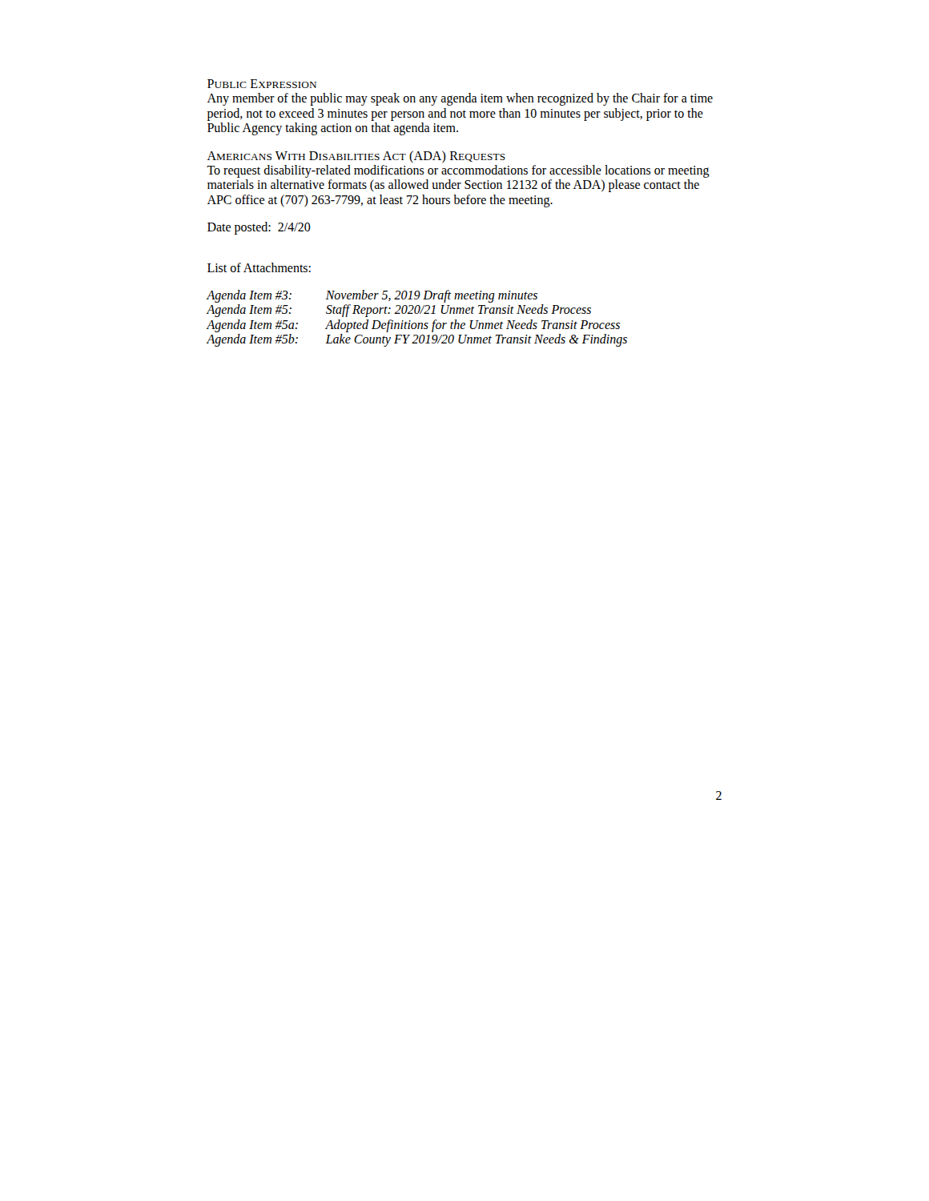PUBLIC EXPRESSION
Any member of the public may speak on any agenda item when recognized by the Chair for a time period, not to exceed 3 minutes per person and not more than 10 minutes per subject, prior to the Public Agency taking action on that agenda item.
AMERICANS WITH DISABILITIES ACT (ADA) REQUESTS
To request disability-related modifications or accommodations for accessible locations or meeting materials in alternative formats (as allowed under Section 12132 of the ADA) please contact the APC office at (707) 263-7799, at least 72 hours before the meeting.
Date posted: 2/4/20
List of Attachments:
| Agenda Item #3: | November 5, 2019 Draft meeting minutes |
| Agenda Item #5: | Staff Report: 2020/21 Unmet Transit Needs Process |
| Agenda Item #5a: | Adopted Definitions for the Unmet Needs Transit Process |
| Agenda Item #5b: | Lake County FY 2019/20 Unmet Transit Needs & Findings |
2